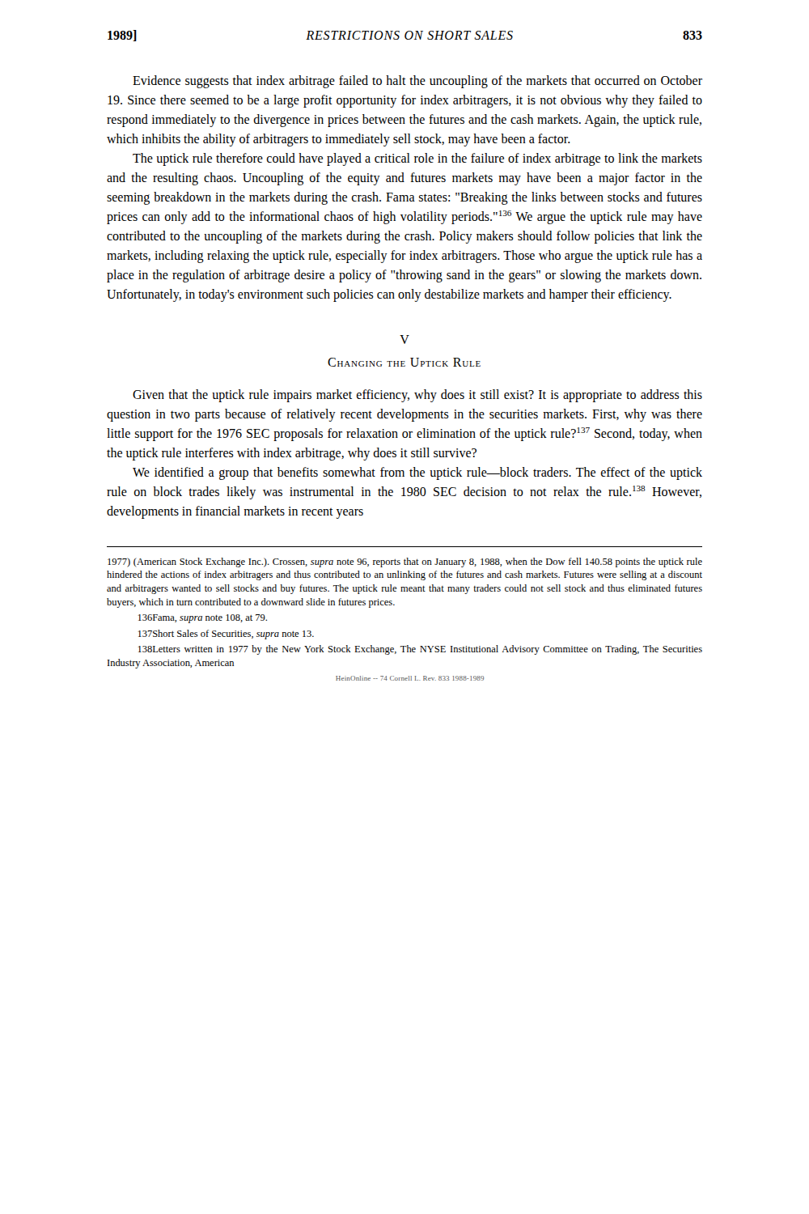1989] Restrictions on Short Sales 833
Evidence suggests that index arbitrage failed to halt the uncoupling of the markets that occurred on October 19. Since there seemed to be a large profit opportunity for index arbitragers, it is not obvious why they failed to respond immediately to the divergence in prices between the futures and the cash markets. Again, the uptick rule, which inhibits the ability of arbitragers to immediately sell stock, may have been a factor.
The uptick rule therefore could have played a critical role in the failure of index arbitrage to link the markets and the resulting chaos. Uncoupling of the equity and futures markets may have been a major factor in the seeming breakdown in the markets during the crash. Fama states: "Breaking the links between stocks and futures prices can only add to the informational chaos of high volatility periods."136 We argue the uptick rule may have contributed to the uncoupling of the markets during the crash. Policy makers should follow policies that link the markets, including relaxing the uptick rule, especially for index arbitragers. Those who argue the uptick rule has a place in the regulation of arbitrage desire a policy of "throwing sand in the gears" or slowing the markets down. Unfortunately, in today's environment such policies can only destabilize markets and hamper their efficiency.
V
Changing the Uptick Rule
Given that the uptick rule impairs market efficiency, why does it still exist? It is appropriate to address this question in two parts because of relatively recent developments in the securities markets. First, why was there little support for the 1976 SEC proposals for relaxation or elimination of the uptick rule?137 Second, today, when the uptick rule interferes with index arbitrage, why does it still survive?
We identified a group that benefits somewhat from the uptick rule—block traders. The effect of the uptick rule on block trades likely was instrumental in the 1980 SEC decision to not relax the rule.138 However, developments in financial markets in recent years
1977) (American Stock Exchange Inc.). Crossen, supra note 96, reports that on January 8, 1988, when the Dow fell 140.58 points the uptick rule hindered the actions of index arbitragers and thus contributed to an unlinking of the futures and cash markets. Futures were selling at a discount and arbitragers wanted to sell stocks and buy futures. The uptick rule meant that many traders could not sell stock and thus eliminated futures buyers, which in turn contributed to a downward slide in futures prices.
136 Fama, supra note 108, at 79.
137 Short Sales of Securities, supra note 13.
138 Letters written in 1977 by the New York Stock Exchange, The NYSE Institutional Advisory Committee on Trading, The Securities Industry Association, American
HeinOnline -- 74 Cornell L. Rev. 833 1988-1989